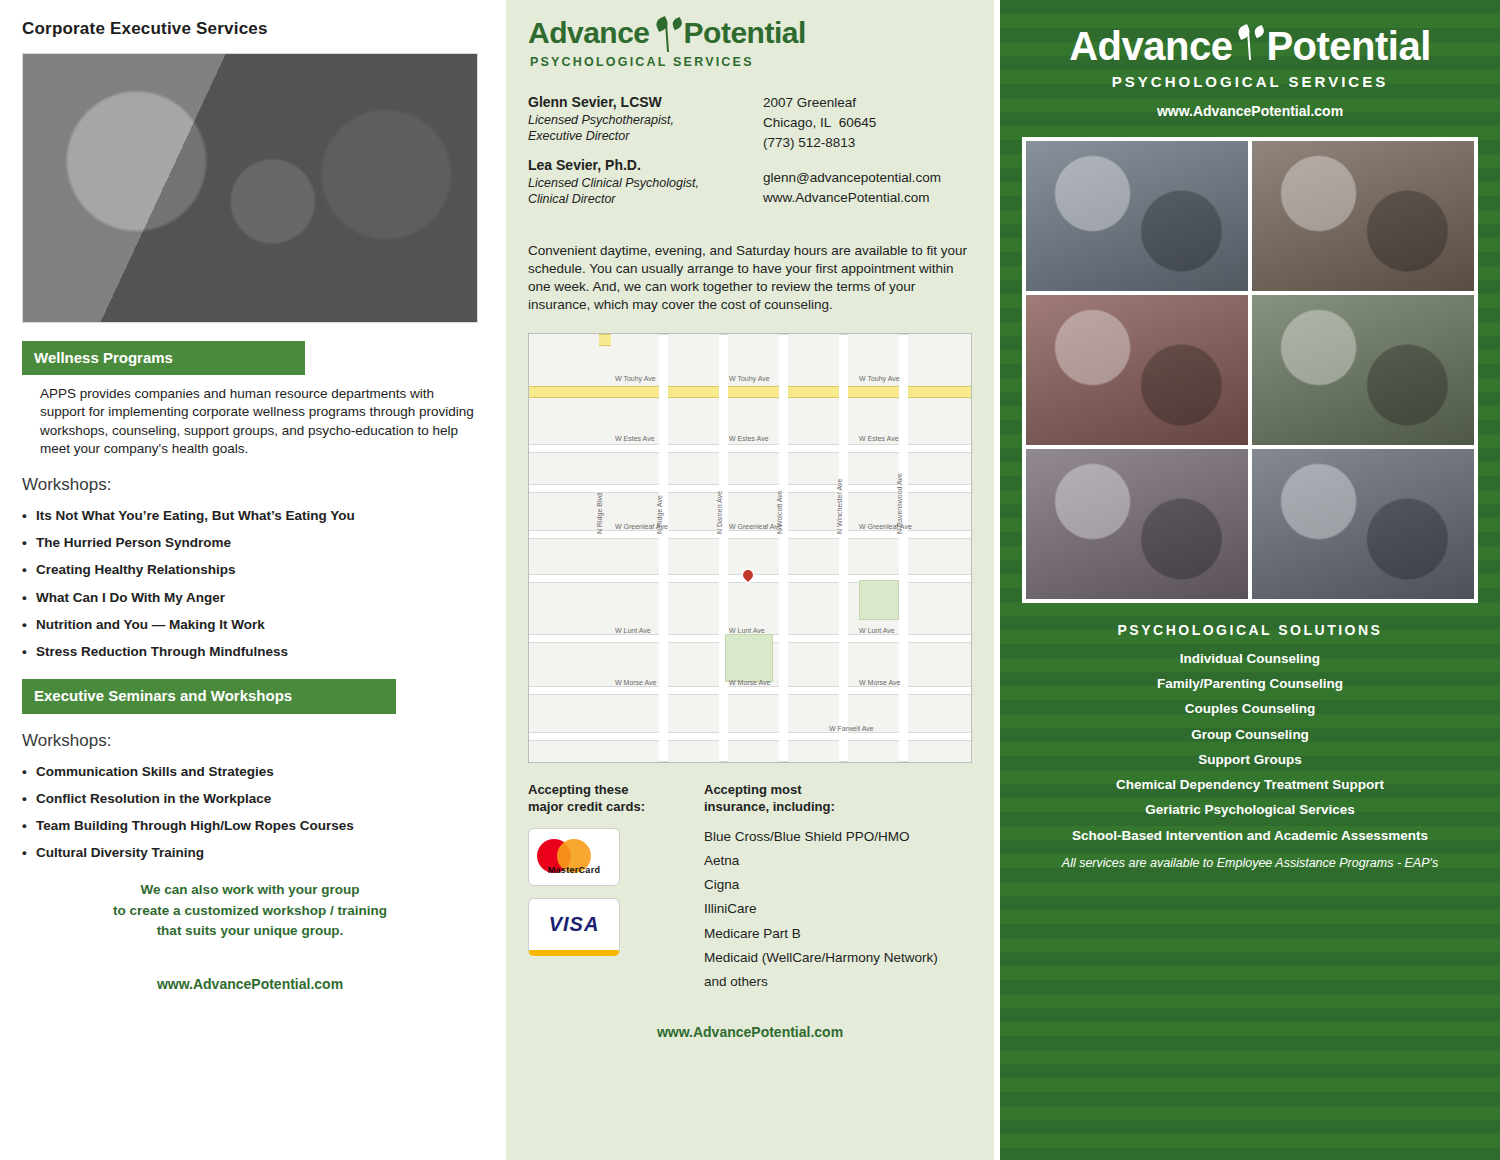Corporate Executive Services
Wellness Programs
APPS provides companies and human resource departments with support for implementing corporate wellness programs through providing workshops, counseling, support groups, and psycho-education to help meet your company's health goals.
Workshops:
Its Not What You’re Eating, But What’s Eating You
The Hurried Person Syndrome
Creating Healthy Relationships
What Can I Do With My Anger
Nutrition and You — Making It Work
Stress Reduction Through Mindfulness
Executive Seminars and Workshops
Workshops:
Communication Skills and Strategies
Conflict Resolution in the Workplace
Team Building Through High/Low Ropes Courses
Cultural Diversity Training
We can also work with your group
to create a customized workshop / training
that suits your unique group.
www.AdvancePotential.com
Advance Potential
PSYCHOLOGICAL SERVICES
Glenn Sevier, LCSW
Licensed Psychotherapist,
Executive Director
Lea Sevier, Ph.D.
Licensed Clinical Psychologist,
Clinical Director
2007 Greenleaf
Chicago, IL 60645
(773) 512-8813
glenn@advancepotential.com
www.AdvancePotential.com
Convenient daytime, evening, and Saturday hours are available to fit your schedule. You can usually arrange to have your first appointment within one week. And, we can work together to review the terms of your insurance, which may cover the cost of counseling.
W Touhy Ave W Touhy Ave W Touhy Ave W Estes Ave W Estes Ave W Estes Ave W Greenleaf Ave W Greenleaf Ave W Greenleaf Ave W Lunt Ave W Lunt Ave W Lunt Ave W Morse Ave W Morse Ave W Morse Ave W Farwell Ave N Ridge Blvd N Ridge Ave N Damen Ave N Wolcott Ave N Winchester Ave N Ravenswood Ave
Accepting these
major credit cards:
MasterCard
VISA
Accepting most
insurance, including:
Blue Cross/Blue Shield PPO/HMO
Aetna
Cigna
IlliniCare
Medicare Part B
Medicaid (WellCare/Harmony Network)
and others
www.AdvancePotential.com
Advance Potential
PSYCHOLOGICAL SERVICES
www.AdvancePotential.com
PSYCHOLOGICAL SOLUTIONS
Individual Counseling
Family/Parenting Counseling
Couples Counseling
Group Counseling
Support Groups
Chemical Dependency Treatment Support
Geriatric Psychological Services
School-Based Intervention and Academic Assessments
All services are available to Employee Assistance Programs - EAP's